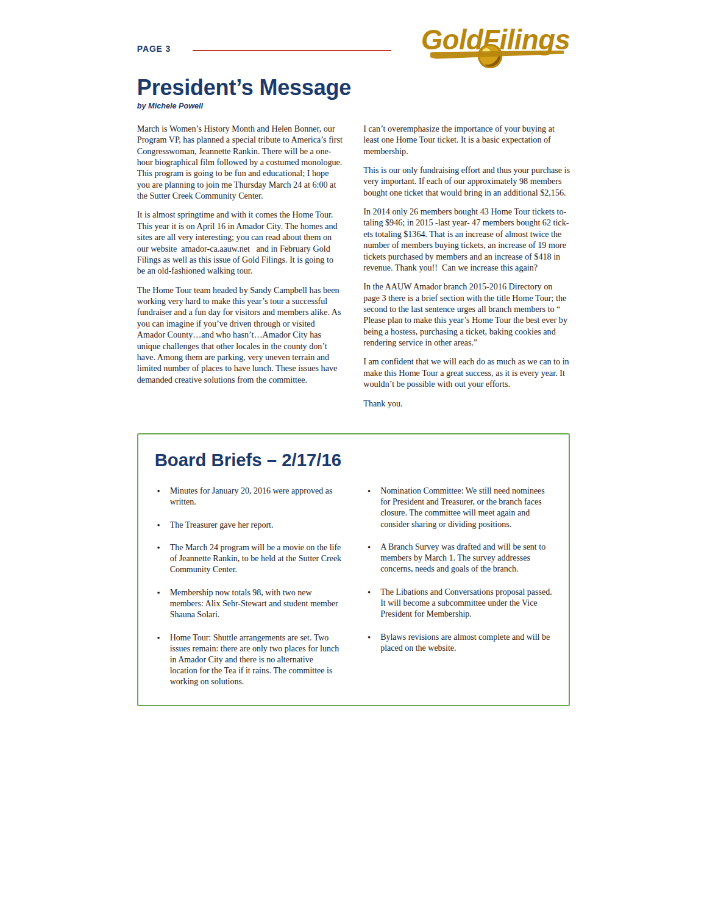PAGE 3
Gold Filings
President’s Message
by Michele Powell
March is Women’s History Month and Helen Bonner, our Program VP, has planned a special tribute to America’s first Congresswoman, Jeannette Rankin. There will be a one-hour biographical film followed by a costumed monologue. This program is going to be fun and educational; I hope you are planning to join me Thursday March 24 at 6:00 at the Sutter Creek Community Center.
It is almost springtime and with it comes the Home Tour. This year it is on April 16 in Amador City. The homes and sites are all very interesting; you can read about them on our website amador-ca.aauw.net and in February Gold Filings as well as this issue of Gold Filings. It is going to be an old-fashioned walking tour.
The Home Tour team headed by Sandy Campbell has been working very hard to make this year’s tour a successful fundraiser and a fun day for visitors and members alike. As you can imagine if you’ve driven through or visited Amador County…and who hasn’t…Amador City has unique challenges that other locales in the county don’t have. Among them are parking, very uneven terrain and limited number of places to have lunch. These issues have demanded creative solutions from the committee.
I can’t overemphasize the importance of your buying at least one Home Tour ticket. It is a basic expectation of membership.
This is our only fundraising effort and thus your purchase is very important. If each of our approximately 98 members bought one ticket that would bring in an additional $2,156.
In 2014 only 26 members bought 43 Home Tour tickets totaling $946; in 2015 -last year- 47 members bought 62 tickets totaling $1364. That is an increase of almost twice the number of members buying tickets, an increase of 19 more tickets purchased by members and an increase of $418 in revenue. Thank you!! Can we increase this again?
In the AAUW Amador branch 2015-2016 Directory on page 3 there is a brief section with the title Home Tour; the second to the last sentence urges all branch members to “ Please plan to make this year’s Home Tour the best ever by being a hostess, purchasing a ticket, baking cookies and rendering service in other areas.”
I am confident that we will each do as much as we can to in make this Home Tour a great success, as it is every year. It wouldn’t be possible with out your efforts.
Thank you.
Board Briefs – 2/17/16
Minutes for January 20, 2016 were approved as written.
The Treasurer gave her report.
The March 24 program will be a movie on the life of Jeannette Rankin, to be held at the Sutter Creek Community Center.
Membership now totals 98, with two new members: Alix Sehr-Stewart and student member Shauna Solari.
Home Tour: Shuttle arrangements are set. Two issues remain: there are only two places for lunch in Amador City and there is no alternative location for the Tea if it rains. The committee is working on solutions.
Nomination Committee: We still need nominees for President and Treasurer, or the branch faces closure. The committee will meet again and consider sharing or dividing positions.
A Branch Survey was drafted and will be sent to members by March 1. The survey addresses concerns, needs and goals of the branch.
The Libations and Conversations proposal passed. It will become a subcommittee under the Vice President for Membership.
Bylaws revisions are almost complete and will be placed on the website.